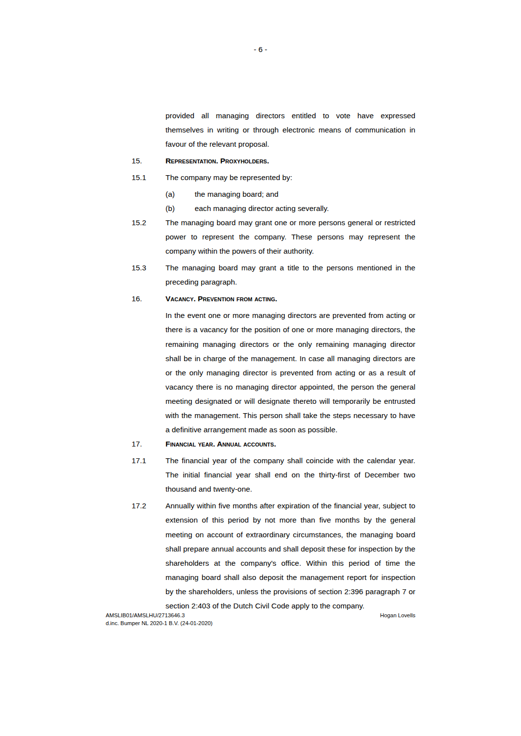- 6 -
provided all managing directors entitled to vote have expressed themselves in writing or through electronic means of communication in favour of the relevant proposal.
15.
Representation. Proxyholders.
15.1
The company may be represented by:
(a)
the managing board; and
(b)
each managing director acting severally.
15.2
The managing board may grant one or more persons general or restricted power to represent the company. These persons may represent the company within the powers of their authority.
15.3
The managing board may grant a title to the persons mentioned in the preceding paragraph.
16.
Vacancy. Prevention from acting.
In the event one or more managing directors are prevented from acting or there is a vacancy for the position of one or more managing directors, the remaining managing directors or the only remaining managing director shall be in charge of the management. In case all managing directors are or the only managing director is prevented from acting or as a result of vacancy there is no managing director appointed, the person the general meeting designated or will designate thereto will temporarily be entrusted with the management. This person shall take the steps necessary to have a definitive arrangement made as soon as possible.
17.
Financial year. Annual accounts.
17.1
The financial year of the company shall coincide with the calendar year. The initial financial year shall end on the thirty-first of December two thousand and twenty-one.
17.2
Annually within five months after expiration of the financial year, subject to extension of this period by not more than five months by the general meeting on account of extraordinary circumstances, the managing board shall prepare annual accounts and shall deposit these for inspection by the shareholders at the company's office. Within this period of time the managing board shall also deposit the management report for inspection by the shareholders, unless the provisions of section 2:396 paragraph 7 or section 2:403 of the Dutch Civil Code apply to the company.
AMSLIB01/AMSLHU/2713646.3
d.inc. Bumper NL 2020-1 B.V. (24-01-2020)
Hogan Lovells